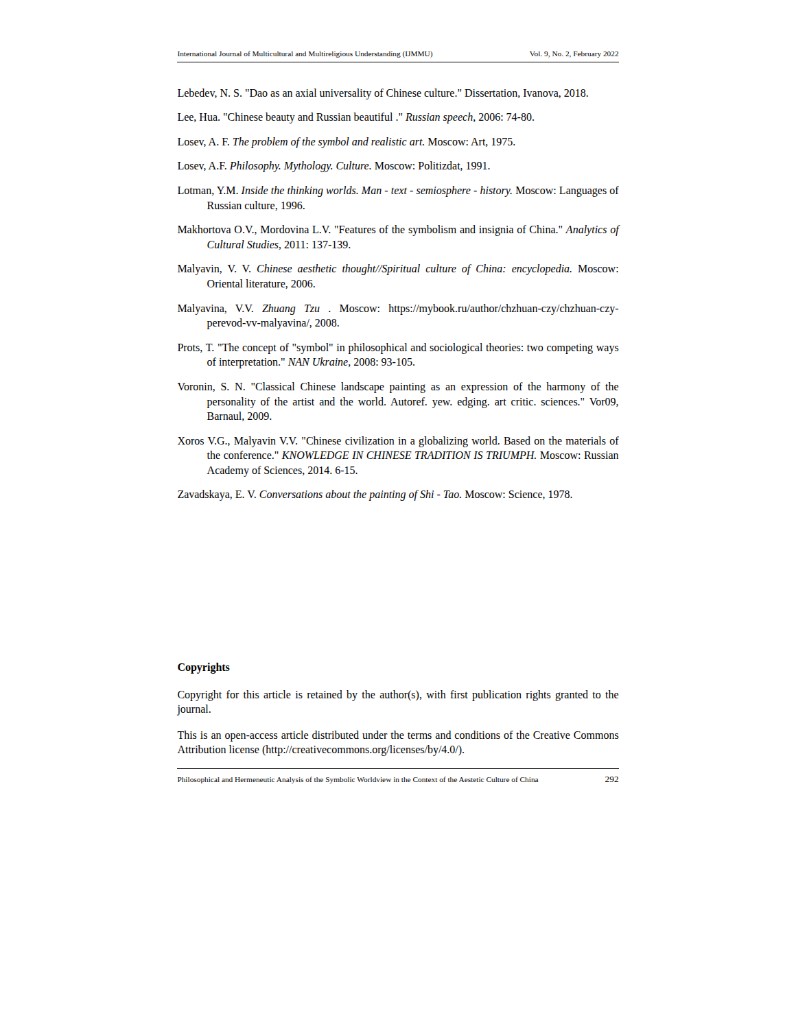International Journal of Multicultural and Multireligious Understanding (IJMMU)
Vol. 9, No. 2, February 2022
Lebedev, N. S. "Dao as an axial universality of Chinese culture." Dissertation, Ivanova, 2018.
Lee, Hua. "Chinese beauty and Russian beautiful ." Russian speech, 2006: 74-80.
Losev, A. F. The problem of the symbol and realistic art. Moscow: Art, 1975.
Losev, A.F. Philosophy. Mythology. Culture. Moscow: Politizdat, 1991.
Lotman, Y.M. Inside the thinking worlds. Man - text - semiosphere - history. Moscow: Languages of Russian culture, 1996.
Makhortova O.V., Mordovina L.V. "Features of the symbolism and insignia of China." Analytics of Cultural Studies, 2011: 137-139.
Malyavin, V. V. Chinese aesthetic thought//Spiritual culture of China: encyclopedia. Moscow: Oriental literature, 2006.
Malyavina, V.V. Zhuang Tzu . Moscow: https://mybook.ru/author/chzhuan-czy/chzhuan-czy-perevod-vv-malyavina/, 2008.
Prots, T. "The concept of "symbol" in philosophical and sociological theories: two competing ways of interpretation." NAN Ukraine, 2008: 93-105.
Voronin, S. N. "Classical Chinese landscape painting as an expression of the harmony of the personality of the artist and the world. Autoref. yew. edging. art critic. sciences." Vor09, Barnaul, 2009.
Xoros V.G., Malyavin V.V. "Chinese civilization in a globalizing world. Based on the materials of the conference." KNOWLEDGE IN CHINESE TRADITION IS TRIUMPH. Moscow: Russian Academy of Sciences, 2014. 6-15.
Zavadskaya, E. V. Conversations about the painting of Shi - Tao. Moscow: Science, 1978.
Copyrights
Copyright for this article is retained by the author(s), with first publication rights granted to the journal.
This is an open-access article distributed under the terms and conditions of the Creative Commons Attribution license (http://creativecommons.org/licenses/by/4.0/).
Philosophical and Hermeneutic Analysis of the Symbolic Worldview in the Context of the Aestetic Culture of China
292